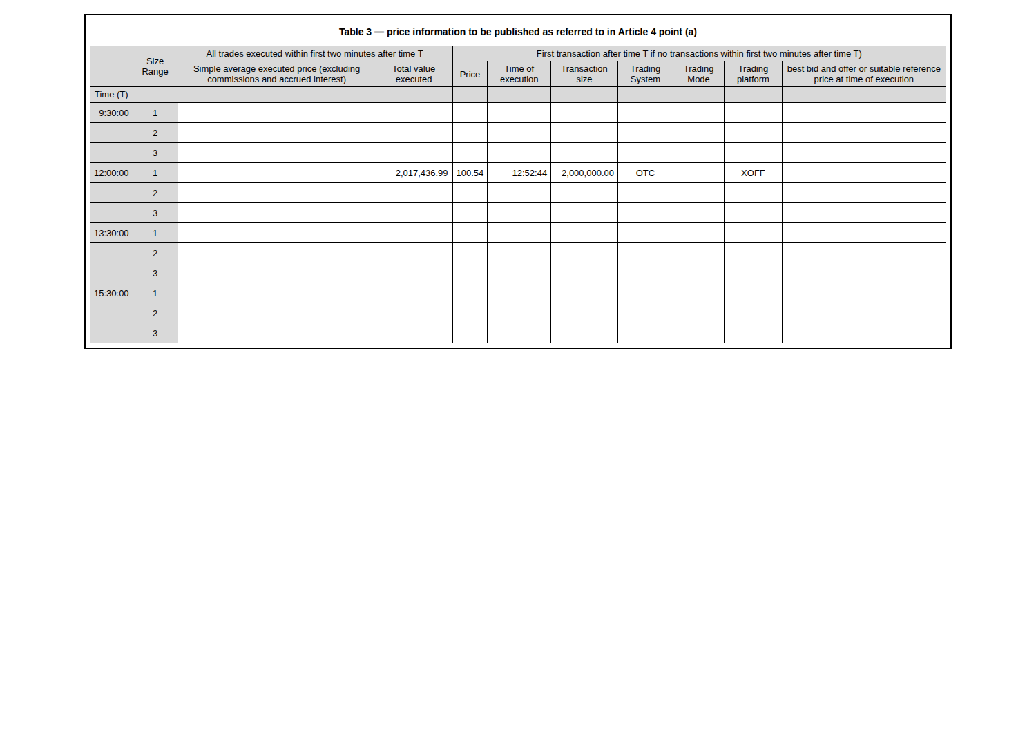Table 3 — price information to be published as referred to in Article 4 point (a)
| | Size Range | All trades executed within first two minutes after time T | First transaction after time T if no transactions within first two minutes after time T) |
| --- | --- | --- | --- |
| Simple average executed price (excluding commissions and accrued interest) | Total value executed | Price | Time of execution | Transaction size | Trading System | Trading Mode | Trading platform | best bid and offer or suitable reference price at time of execution |
| Time (T) | | | | | | | | | | |
| 9:30:00 | 1 | | | | | | | | | |
| | 2 | | | | | | | | | |
| | 3 | | | | | | | | | |
| 12:00:00 | 1 | | 2,017,436.99 | 100.54 | 12:52:44 | 2,000,000.00 | OTC | | XOFF | |
| | 2 | | | | | | | | | |
| | 3 | | | | | | | | | |
| 13:30:00 | 1 | | | | | | | | | |
| | 2 | | | | | | | | | |
| | 3 | | | | | | | | | |
| 15:30:00 | 1 | | | | | | | | | |
| | 2 | | | | | | | | | |
| | 3 | | | | | | | | | |